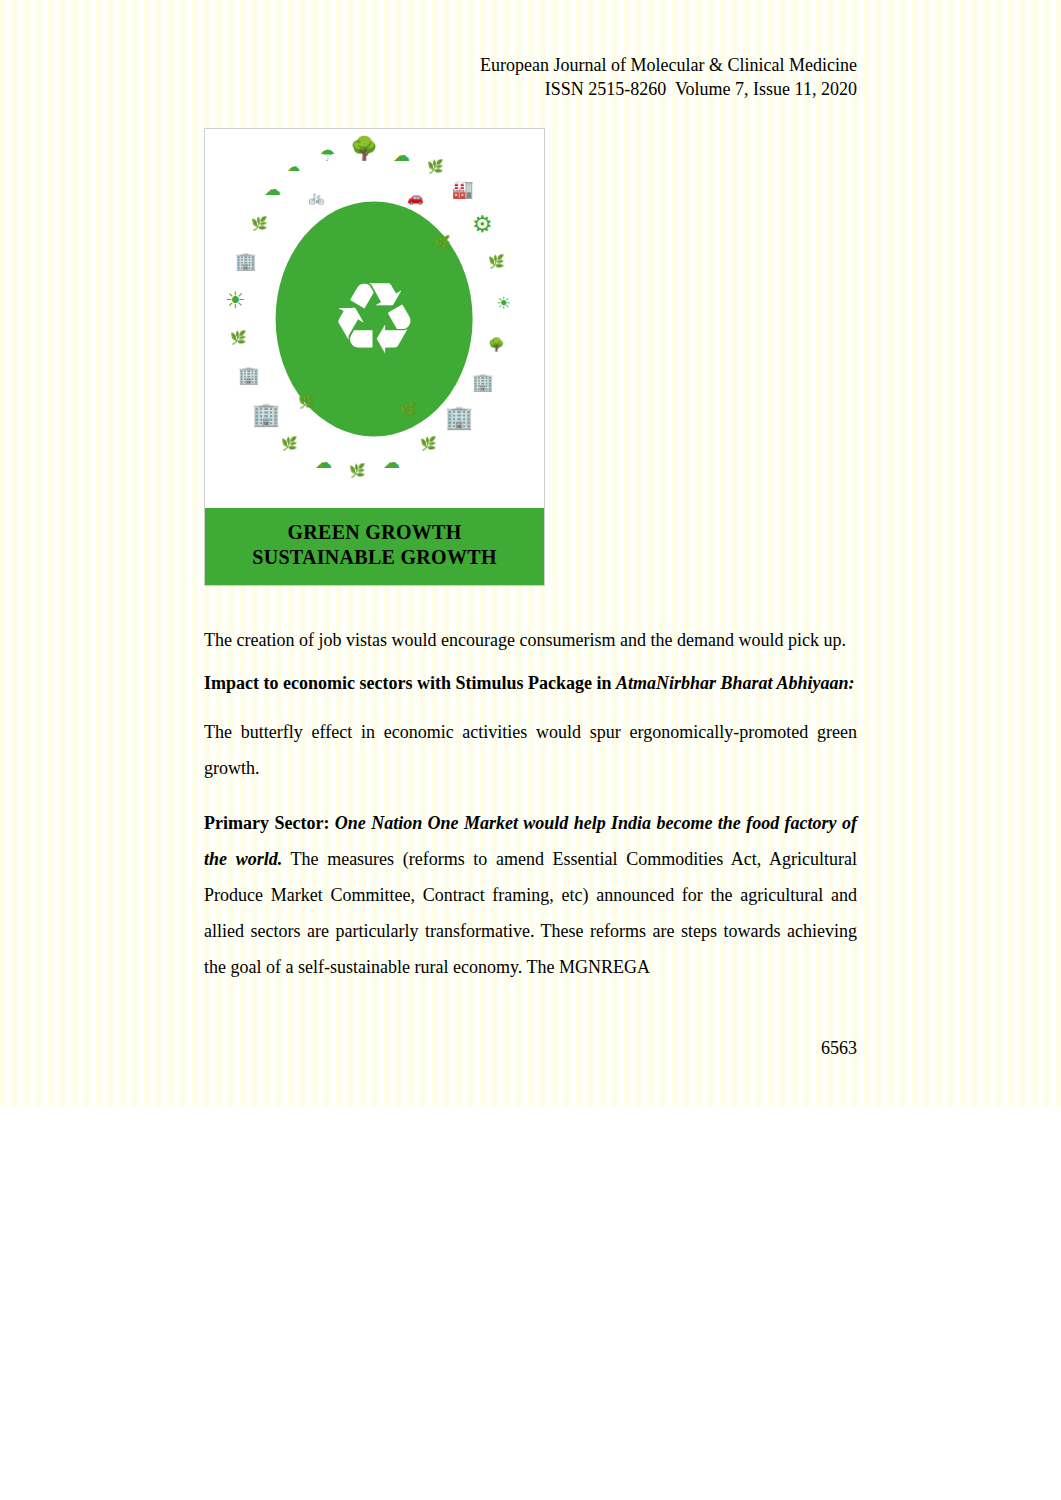European Journal of Molecular & Clinical Medicine ISSN 2515-8260 Volume 7, Issue 11, 2020
♻
☁ ☂ 🌳 ☁ 🌿 🏭 ⚙ 🌿 ☀ 🌳 🏢 🏢 🌿 ☁ 🌿 ☁ 🌿 🏢 🏢 🌿 ☀ 🏢 🌿 ☁ 🚲 🚗 🌿 🌿 🌿
GREEN GROWTH
SUSTAINABLE GROWTH
The creation of job vistas would encourage consumerism and the demand would pick up.
Impact to economic sectors with Stimulus Package in AtmaNirbhar Bharat Abhiyaan:
The butterfly effect in economic activities would spur ergonomically-promoted green growth.
Primary Sector: One Nation One Market would help India become the food factory of the world. The measures (reforms to amend Essential Commodities Act, Agricultural Produce Market Committee, Contract framing, etc) announced for the agricultural and allied sectors are particularly transformative. These reforms are steps towards achieving the goal of a self-sustainable rural economy. The MGNREGA
6563